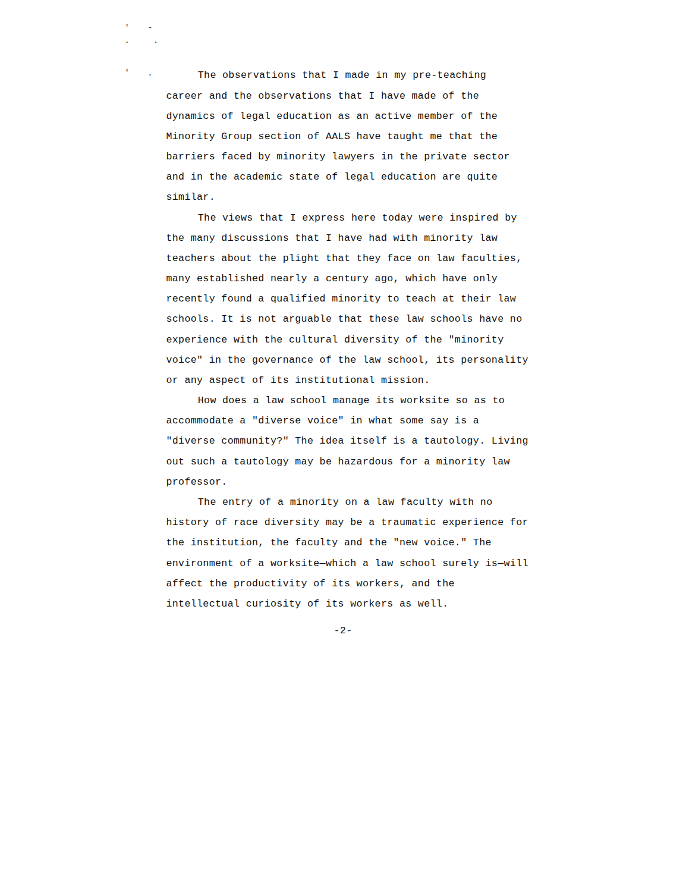' - . . ' .
The observations that I made in my pre-teaching career and the observations that I have made of the dynamics of legal education as an active member of the Minority Group section of AALS have taught me that the barriers faced by minority lawyers in the private sector and in the academic state of legal education are quite similar.
The views that I express here today were inspired by the many discussions that I have had with minority law teachers about the plight that they face on law faculties, many established nearly a century ago, which have only recently found a qualified minority to teach at their law schools. It is not arguable that these law schools have no experience with the cultural diversity of the "minority voice" in the governance of the law school, its personality or any aspect of its institutional mission.
How does a law school manage its worksite so as to accommodate a "diverse voice" in what some say is a "diverse community?" The idea itself is a tautology. Living out such a tautology may be hazardous for a minority law professor.
The entry of a minority on a law faculty with no history of race diversity may be a traumatic experience for the institution, the faculty and the "new voice." The environment of a worksite—which a law school surely is—will affect the productivity of its workers, and the intellectual curiosity of its workers as well.
-2-